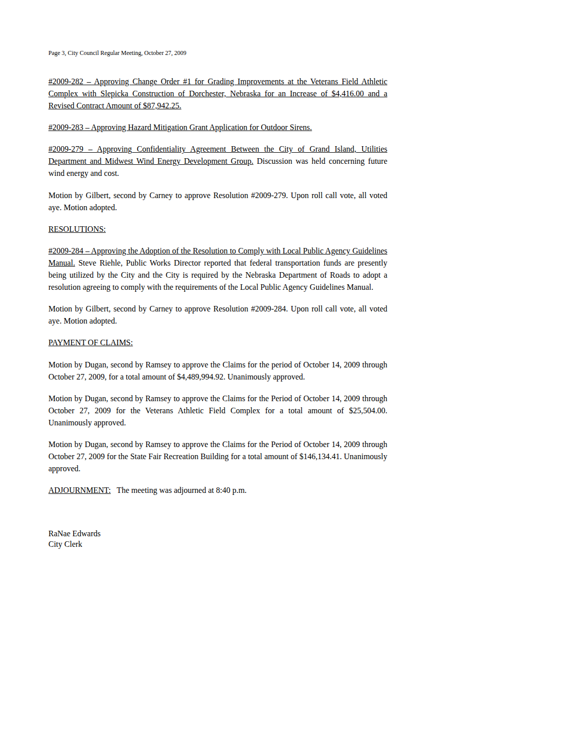Page 3, City Council Regular Meeting, October 27, 2009
#2009-282 – Approving Change Order #1 for Grading Improvements at the Veterans Field Athletic Complex with Slepicka Construction of Dorchester, Nebraska for an Increase of $4,416.00 and a Revised Contract Amount of $87,942.25.
#2009-283 – Approving Hazard Mitigation Grant Application for Outdoor Sirens.
#2009-279 – Approving Confidentiality Agreement Between the City of Grand Island, Utilities Department and Midwest Wind Energy Development Group. Discussion was held concerning future wind energy and cost.
Motion by Gilbert, second by Carney to approve Resolution #2009-279. Upon roll call vote, all voted aye. Motion adopted.
RESOLUTIONS:
#2009-284 – Approving the Adoption of the Resolution to Comply with Local Public Agency Guidelines Manual. Steve Riehle, Public Works Director reported that federal transportation funds are presently being utilized by the City and the City is required by the Nebraska Department of Roads to adopt a resolution agreeing to comply with the requirements of the Local Public Agency Guidelines Manual.
Motion by Gilbert, second by Carney to approve Resolution #2009-284. Upon roll call vote, all voted aye. Motion adopted.
PAYMENT OF CLAIMS:
Motion by Dugan, second by Ramsey to approve the Claims for the period of October 14, 2009 through October 27, 2009, for a total amount of $4,489,994.92. Unanimously approved.
Motion by Dugan, second by Ramsey to approve the Claims for the Period of October 14, 2009 through October 27, 2009 for the Veterans Athletic Field Complex for a total amount of $25,504.00. Unanimously approved.
Motion by Dugan, second by Ramsey to approve the Claims for the Period of October 14, 2009 through October 27, 2009 for the State Fair Recreation Building for a total amount of $146,134.41. Unanimously approved.
ADJOURNMENT: The meeting was adjourned at 8:40 p.m.
RaNae Edwards
City Clerk